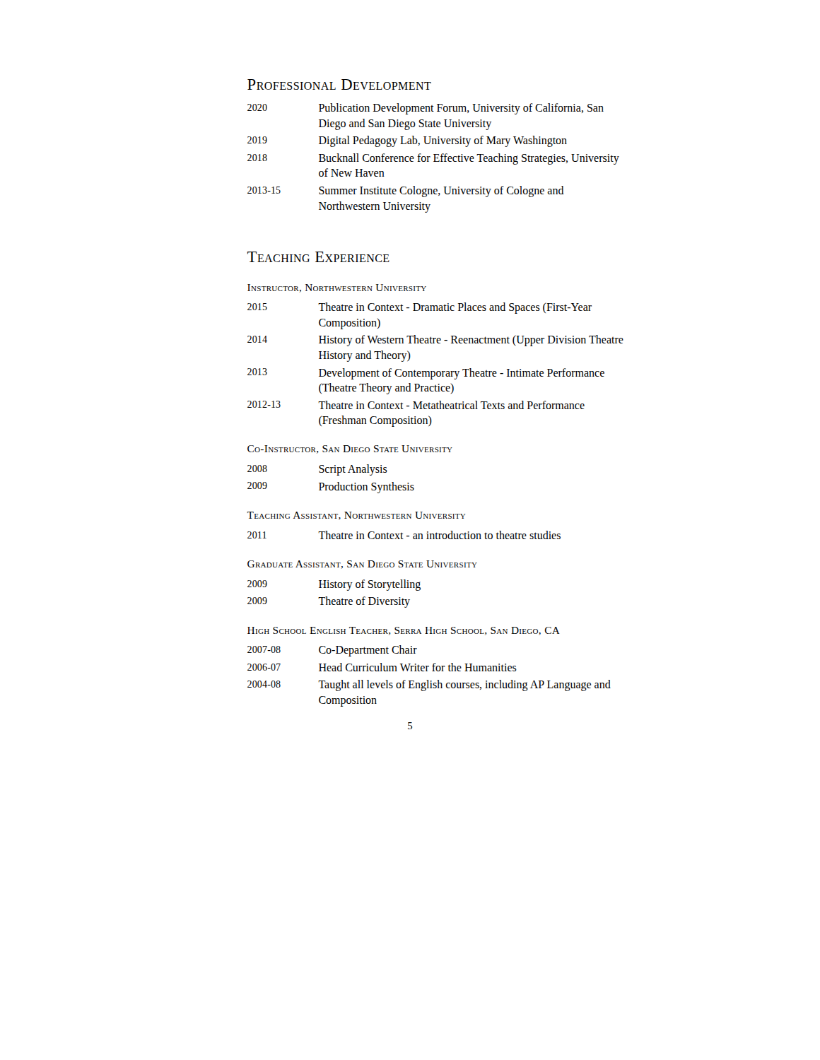Professional Development
2020
Publication Development Forum, University of California, San Diego and San Diego State University
2019
Digital Pedagogy Lab, University of Mary Washington
2018
Bucknall Conference for Effective Teaching Strategies, University of New Haven
2013-15
Summer Institute Cologne, University of Cologne and Northwestern University
Teaching Experience
Instructor, Northwestern University
2015
Theatre in Context - Dramatic Places and Spaces (First-Year Composition)
2014
History of Western Theatre - Reenactment (Upper Division Theatre History and Theory)
2013
Development of Contemporary Theatre - Intimate Performance (Theatre Theory and Practice)
2012-13
Theatre in Context - Metatheatrical Texts and Performance (Freshman Composition)
Co-Instructor, San Diego State University
2008
Script Analysis
2009
Production Synthesis
Teaching Assistant, Northwestern University
2011
Theatre in Context - an introduction to theatre studies
Graduate Assistant, San Diego State University
2009
History of Storytelling
2009
Theatre of Diversity
High School English Teacher, Serra High School, San Diego, CA
2007-08
Co-Department Chair
2006-07
Head Curriculum Writer for the Humanities
2004-08
Taught all levels of English courses, including AP Language and Composition
5